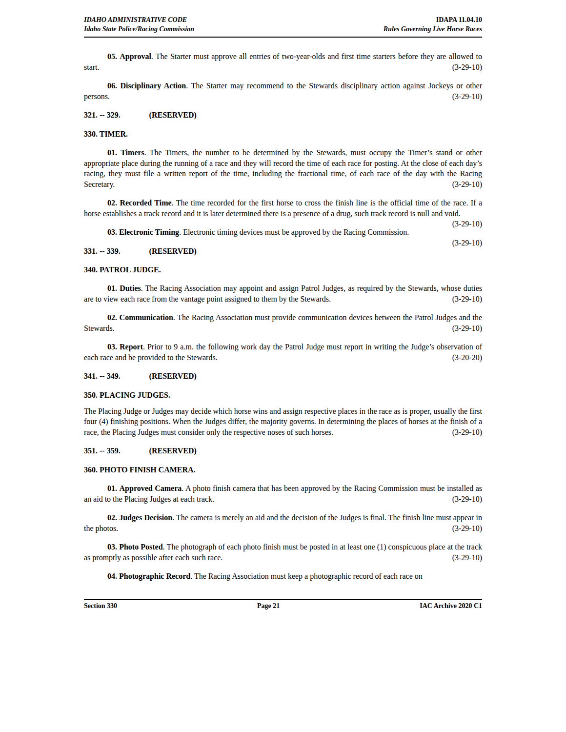IDAHO ADMINISTRATIVE CODE Idaho State Police/Racing Commission
IDAPA 11.04.10 Rules Governing Live Horse Races
05. Approval. The Starter must approve all entries of two-year-olds and first time starters before they are allowed to start. (3-29-10)
06. Disciplinary Action. The Starter may recommend to the Stewards disciplinary action against Jockeys or other persons. (3-29-10)
321. -- 329. (RESERVED)
330. TIMER.
01. Timers. The Timers, the number to be determined by the Stewards, must occupy the Timer’s stand or other appropriate place during the running of a race and they will record the time of each race for posting. At the close of each day’s racing, they must file a written report of the time, including the fractional time, of each race of the day with the Racing Secretary. (3-29-10)
02. Recorded Time. The time recorded for the first horse to cross the finish line is the official time of the race. If a horse establishes a track record and it is later determined there is a presence of a drug, such track record is null and void. (3-29-10)
03. Electronic Timing. Electronic timing devices must be approved by the Racing Commission.
(3-29-10)
331. -- 339. (RESERVED)
340. PATROL JUDGE.
01. Duties. The Racing Association may appoint and assign Patrol Judges, as required by the Stewards, whose duties are to view each race from the vantage point assigned to them by the Stewards. (3-29-10)
02. Communication. The Racing Association must provide communication devices between the Patrol Judges and the Stewards. (3-29-10)
03. Report. Prior to 9 a.m. the following work day the Patrol Judge must report in writing the Judge’s observation of each race and be provided to the Stewards. (3-20-20)
341. -- 349. (RESERVED)
350. PLACING JUDGES.
The Placing Judge or Judges may decide which horse wins and assign respective places in the race as is proper, usually the first four (4) finishing positions. When the Judges differ, the majority governs. In determining the places of horses at the finish of a race, the Placing Judges must consider only the respective noses of such horses. (3-29-10)
351. -- 359. (RESERVED)
360. PHOTO FINISH CAMERA.
01. Approved Camera. A photo finish camera that has been approved by the Racing Commission must be installed as an aid to the Placing Judges at each track. (3-29-10)
02. Judges Decision. The camera is merely an aid and the decision of the Judges is final. The finish line must appear in the photos. (3-29-10)
03. Photo Posted. The photograph of each photo finish must be posted in at least one (1) conspicuous place at the track as promptly as possible after each such race. (3-29-10)
04. Photographic Record. The Racing Association must keep a photographic record of each race on
Section 330
Page 21
IAC Archive 2020 C1